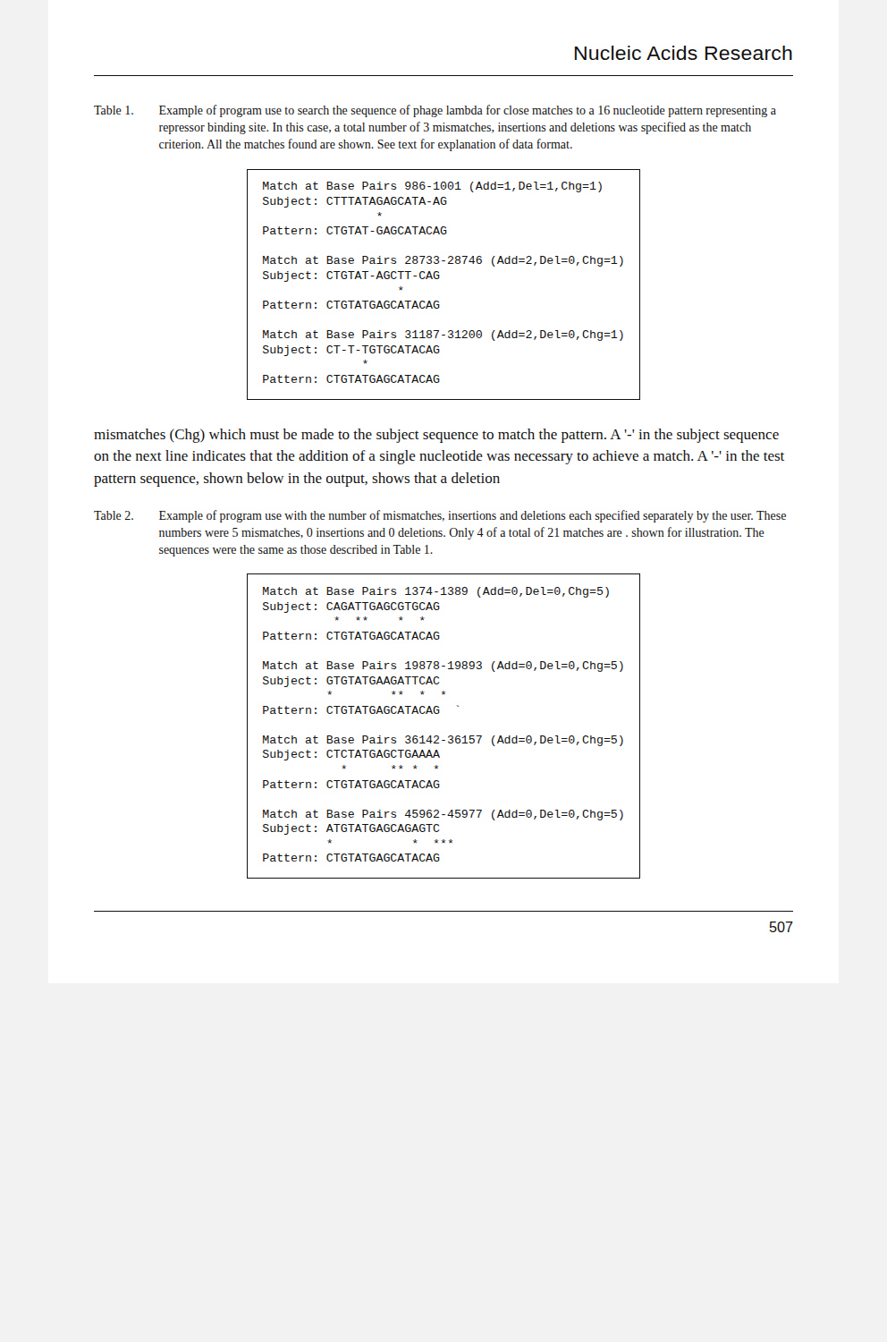Nucleic Acids Research
Table 1. Example of program use to search the sequence of phage lambda for close matches to a 16 nucleotide pattern representing a repressor binding site. In this case, a total number of 3 mismatches, insertions and deletions was specified as the match criterion. All the matches found are shown. See text for explanation of data format.
Match at Base Pairs 986-1001 (Add=1,Del=1,Chg=1)
Subject: CTTTATAGAGCATA-AG
                *
Pattern: CTGTAT-GAGCATACAG

Match at Base Pairs 28733-28746 (Add=2,Del=0,Chg=1)
Subject: CTGTAT-AGCTT-CAG
                   *
Pattern: CTGTATGAGCATACAG

Match at Base Pairs 31187-31200 (Add=2,Del=0,Chg=1)
Subject: CT-T-TGTGCATACAG
              *
Pattern: CTGTATGAGCATACAG
mismatches (Chg) which must be made to the subject sequence to match the pattern. A '-' in the subject sequence on the next line indicates that the addition of a single nucleotide was necessary to achieve a match. A '-' in the test pattern sequence, shown below in the output, shows that a deletion
Table 2. Example of program use with the number of mismatches, insertions and deletions each specified separately by the user. These numbers were 5 mismatches, 0 insertions and 0 deletions. Only 4 of a total of 21 matches are . shown for illustration. The sequences were the same as those described in Table 1.
Match at Base Pairs 1374-1389 (Add=0,Del=0,Chg=5)
Subject: CAGATTGAGCGTGCAG
          *  **    *  *
Pattern: CTGTATGAGCATACAG

Match at Base Pairs 19878-19893 (Add=0,Del=0,Chg=5)
Subject: GTGTATGAAGATTCAC
         *        **  *  *
Pattern: CTGTATGAGCATACAG  `

Match at Base Pairs 36142-36157 (Add=0,Del=0,Chg=5)
Subject: CTCTATGAGCTGAAAA
           *      ** *  *
Pattern: CTGTATGAGCATACAG

Match at Base Pairs 45962-45977 (Add=0,Del=0,Chg=5)
Subject: ATGTATGAGCAGAGTC
         *           *  ***
Pattern: CTGTATGAGCATACAG
507